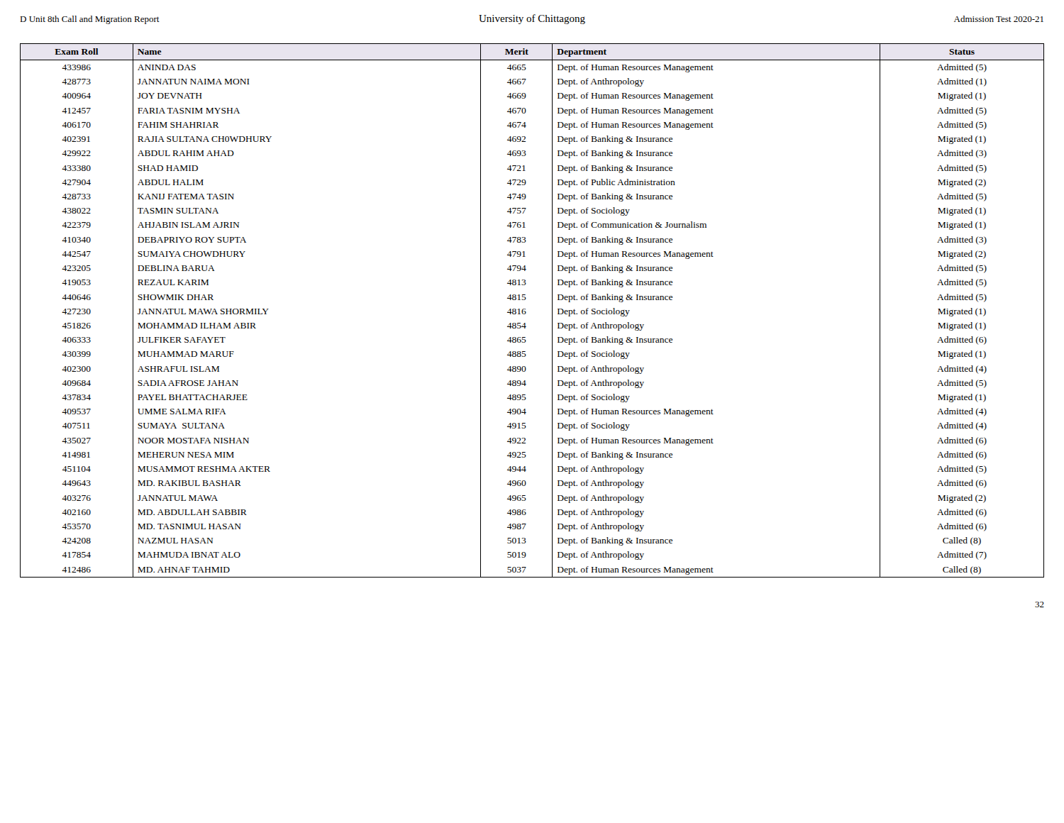D Unit 8th Call and Migration Report
University of Chittagong
Admission Test 2020-21
| Exam Roll | Name | Merit | Department | Status |
| --- | --- | --- | --- | --- |
| 433986 | ANINDA DAS | 4665 | Dept. of Human Resources Management | Admitted (5) |
| 428773 | JANNATUN NAIMA MONI | 4667 | Dept. of Anthropology | Admitted (1) |
| 400964 | JOY DEVNATH | 4669 | Dept. of Human Resources Management | Migrated (1) |
| 412457 | FARIA TASNIM MYSHA | 4670 | Dept. of Human Resources Management | Admitted (5) |
| 406170 | FAHIM SHAHRIAR | 4674 | Dept. of Human Resources Management | Admitted (5) |
| 402391 | RAJIA SULTANA CH0WDHURY | 4692 | Dept. of Banking & Insurance | Migrated (1) |
| 429922 | ABDUL RAHIM AHAD | 4693 | Dept. of Banking & Insurance | Admitted (3) |
| 433380 | SHAD HAMID | 4721 | Dept. of Banking & Insurance | Admitted (5) |
| 427904 | ABDUL HALIM | 4729 | Dept. of Public Administration | Migrated (2) |
| 428733 | KANIJ FATEMA TASIN | 4749 | Dept. of Banking & Insurance | Admitted (5) |
| 438022 | TASMIN SULTANA | 4757 | Dept. of Sociology | Migrated (1) |
| 422379 | AHJABIN ISLAM AJRIN | 4761 | Dept. of Communication & Journalism | Migrated (1) |
| 410340 | DEBAPRIYO ROY SUPTA | 4783 | Dept. of Banking & Insurance | Admitted (3) |
| 442547 | SUMAIYA CHOWDHURY | 4791 | Dept. of Human Resources Management | Migrated (2) |
| 423205 | DEBLINA BARUA | 4794 | Dept. of Banking & Insurance | Admitted (5) |
| 419053 | REZAUL KARIM | 4813 | Dept. of Banking & Insurance | Admitted (5) |
| 440646 | SHOWMIK DHAR | 4815 | Dept. of Banking & Insurance | Admitted (5) |
| 427230 | JANNATUL MAWA SHORMILY | 4816 | Dept. of Sociology | Migrated (1) |
| 451826 | MOHAMMAD ILHAM ABIR | 4854 | Dept. of Anthropology | Migrated (1) |
| 406333 | JULFIKER SAFAYET | 4865 | Dept. of Banking & Insurance | Admitted (6) |
| 430399 | MUHAMMAD MARUF | 4885 | Dept. of Sociology | Migrated (1) |
| 402300 | ASHRAFUL ISLAM | 4890 | Dept. of Anthropology | Admitted (4) |
| 409684 | SADIA AFROSE JAHAN | 4894 | Dept. of Anthropology | Admitted (5) |
| 437834 | PAYEL BHATTACHARJEE | 4895 | Dept. of Sociology | Migrated (1) |
| 409537 | UMME SALMA RIFA | 4904 | Dept. of Human Resources Management | Admitted (4) |
| 407511 | SUMAYA SULTANA | 4915 | Dept. of Sociology | Admitted (4) |
| 435027 | NOOR MOSTAFA NISHAN | 4922 | Dept. of Human Resources Management | Admitted (6) |
| 414981 | MEHERUN NESA MIM | 4925 | Dept. of Banking & Insurance | Admitted (6) |
| 451104 | MUSAMMOT RESHMA AKTER | 4944 | Dept. of Anthropology | Admitted (5) |
| 449643 | MD. RAKIBUL BASHAR | 4960 | Dept. of Anthropology | Admitted (6) |
| 403276 | JANNATUL MAWA | 4965 | Dept. of Anthropology | Migrated (2) |
| 402160 | MD. ABDULLAH SABBIR | 4986 | Dept. of Anthropology | Admitted (6) |
| 453570 | MD. TASNIMUL HASAN | 4987 | Dept. of Anthropology | Admitted (6) |
| 424208 | NAZMUL HASAN | 5013 | Dept. of Banking & Insurance | Called (8) |
| 417854 | MAHMUDA IBNAT ALO | 5019 | Dept. of Anthropology | Admitted (7) |
| 412486 | MD. AHNAF TAHMID | 5037 | Dept. of Human Resources Management | Called (8) |
32